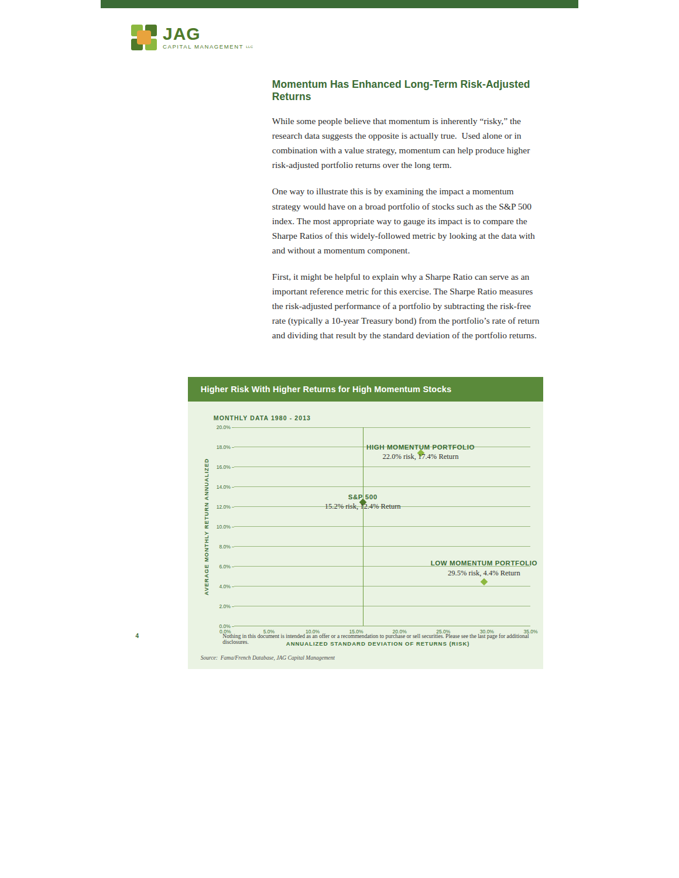JAG Capital Management LLC
Momentum Has Enhanced Long-Term Risk-Adjusted Returns
While some people believe that momentum is inherently “risky,” the research data suggests the opposite is actually true. Used alone or in combination with a value strategy, momentum can help produce higher risk-adjusted portfolio returns over the long term.
One way to illustrate this is by examining the impact a momentum strategy would have on a broad portfolio of stocks such as the S&P 500 index. The most appropriate way to gauge its impact is to compare the Sharpe Ratios of this widely-followed metric by looking at the data with and without a momentum component.
First, it might be helpful to explain why a Sharpe Ratio can serve as an important reference metric for this exercise. The Sharpe Ratio measures the risk-adjusted performance of a portfolio by subtracting the risk-free rate (typically a 10-year Treasury bond) from the portfolio’s rate of return and dividing that result by the standard deviation of the portfolio returns.
Higher Risk With Higher Returns for High Momentum Stocks
Monthly data 1980 - 2013
Average Monthly Return Annualized
20.0%
18.0%
16.0%
14.0%
12.0%
10.0%
8.0%
6.0%
4.0%
2.0%
0.0%
High Momentum Portfolio 22.0% risk, 17.4% Return
S&P 500 15.2% risk, 12.4% Return
Low Momentum Portfolio 29.5% risk, 4.4% Return
0.0%
5.0%
10.0%
15.0%
20.0%
25.0%
30.0%
35.0%
Annualized Standard Deviation of Returns (risk)
Source: Fama/French Database, JAG Capital Management
4
Nothing in this document is intended as an offer or a recommendation to purchase or sell securities. Please see the last page for additional disclosures.